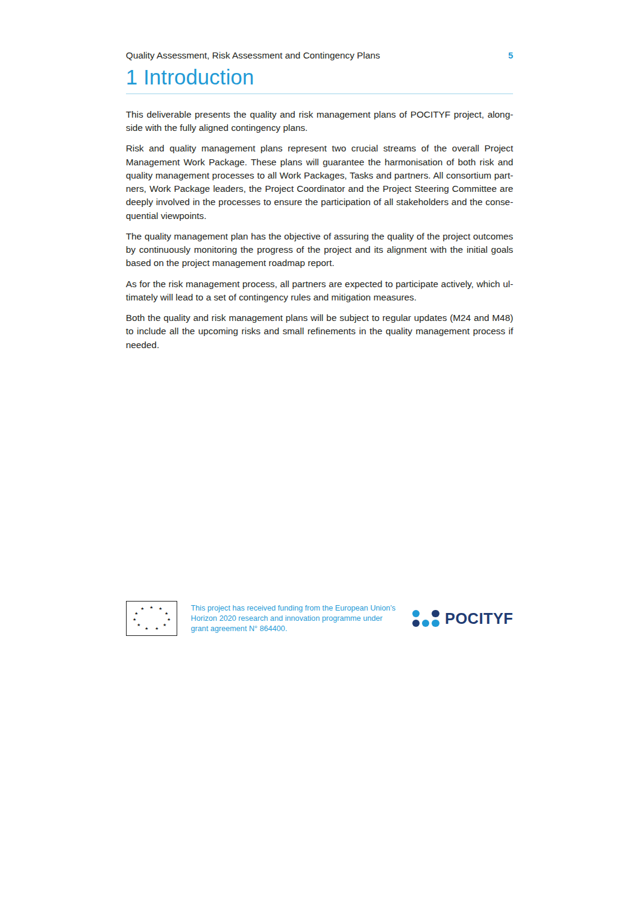Quality Assessment, Risk Assessment and Contingency Plans
5
1 Introduction
This deliverable presents the quality and risk management plans of POCITYF project, alongside with the fully aligned contingency plans.
Risk and quality management plans represent two crucial streams of the overall Project Management Work Package. These plans will guarantee the harmonisation of both risk and quality management processes to all Work Packages, Tasks and partners. All consortium partners, Work Package leaders, the Project Coordinator and the Project Steering Committee are deeply involved in the processes to ensure the participation of all stakeholders and the consequential viewpoints.
The quality management plan has the objective of assuring the quality of the project outcomes by continuously monitoring the progress of the project and its alignment with the initial goals based on the project management roadmap report.
As for the risk management process, all partners are expected to participate actively, which ultimately will lead to a set of contingency rules and mitigation measures.
Both the quality and risk management plans will be subject to regular updates (M24 and M48) to include all the upcoming risks and small refinements in the quality management process if needed.
★ ★ ★ ★ ★ ★ ★ ★ ★ ★ ★ ★
This project has received funding from the European Union’s Horizon 2020 research and innovation programme under grant agreement N° 864400.
POCITYF